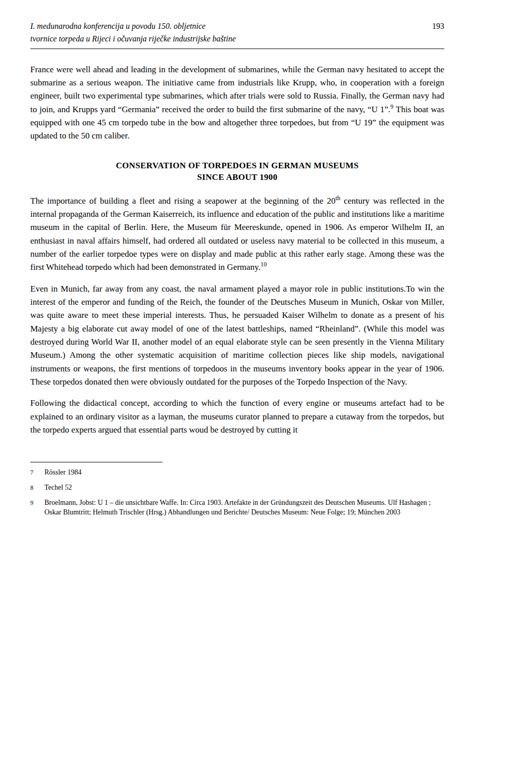I. medunarodna konferencija u povodu 150. obljetnice
tvornice torpeda u Rijeci i očuvanja riječke industrijske baštine
193
France were well ahead and leading in the development of submarines, while the German navy hesitated to accept the submarine as a serious weapon. The initiative came from industrials like Krupp, who, in cooperation with a foreign engineer, built two experimental type submarines, which after trials were sold to Russia. Finally, the German navy had to join, and Krupps yard “Germania” received the order to build the first submarine of the navy, “U 1”.9 This boat was equipped with one 45 cm torpedo tube in the bow and altogether three torpedoes, but from “U 19” the equipment was updated to the 50 cm caliber.
Conservation of torpedoes in German museums
since about 1900
The importance of building a fleet and rising a seapower at the beginning of the 20th century was reflected in the internal propaganda of the German Kaiserreich, its influence and education of the public and institutions like a maritime museum in the capital of Berlin. Here, the Museum für Meereskunde, opened in 1906. As emperor Wilhelm II, an enthusiast in naval affairs himself, had ordered all outdated or useless navy material to be collected in this museum, a number of the earlier torpedoe types were on display and made public at this rather early stage. Among these was the first Whitehead torpedo which had been demonstrated in Germany.10
Even in Munich, far away from any coast, the naval armament played a mayor role in public institutions.To win the interest of the emperor and funding of the Reich, the founder of the Deutsches Museum in Munich, Oskar von Miller, was quite aware to meet these imperial interests. Thus, he persuaded Kaiser Wilhelm to donate as a present of his Majesty a big elaborate cut away model of one of the latest battleships, named “Rheinland”. (While this model was destroyed during World War II, another model of an equal elaborate style can be seen presently in the Vienna Military Museum.) Among the other systematic acquisition of maritime collection pieces like ship models, navigational instruments or weapons, the first mentions of torpedoos in the museums inventory books appear in the year of 1906. These torpedos donated then were obviously outdated for the purposes of the Torpedo Inspection of the Navy.
Following the didactical concept, according to which the function of every engine or museums artefact had to be explained to an ordinary visitor as a layman, the museums curator planned to prepare a cutaway from the torpedos, but the torpedo experts argued that essential parts woud be destroyed by cutting it
7 Rössler 1984
8 Techel 52
9 Broelmann, Jobst: U 1 – die unsichtbare Waffe. In: Circa 1903. Artefakte in der Gründungszeit des Deutschen Museums. Ulf Hashagen ; Oskar Blumtritt; Helmuth Trischler (Hrsg.) Abhandlungen und Berichte/ Deutsches Museum: Neue Folge; 19; München 2003